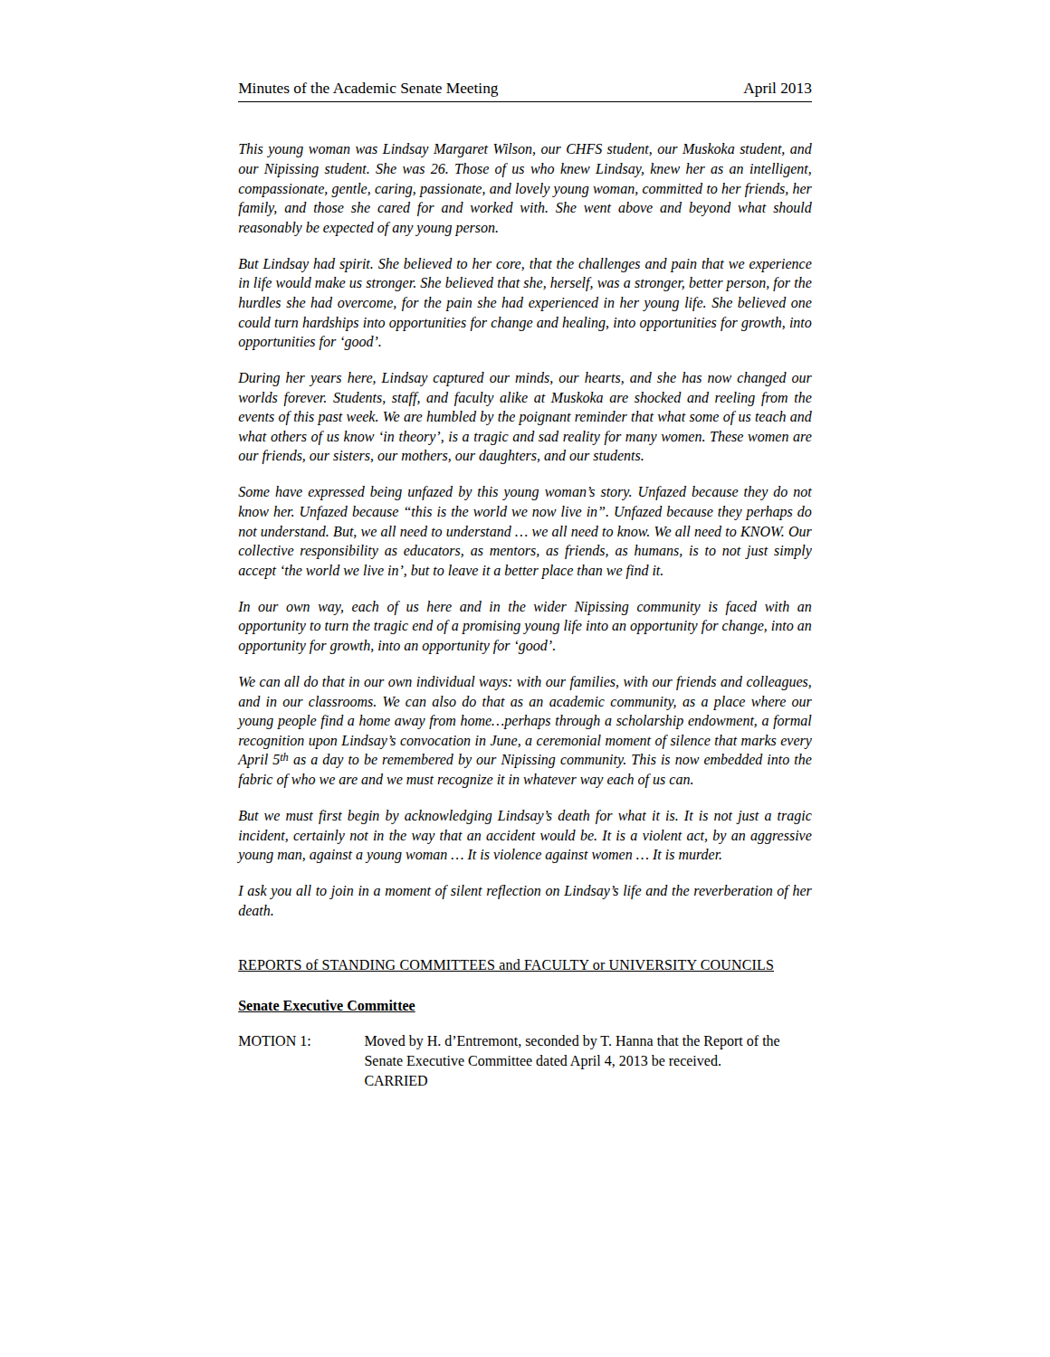Minutes of the Academic Senate Meeting
April 2013
This young woman was Lindsay Margaret Wilson, our CHFS student, our Muskoka student, and our Nipissing student. She was 26. Those of us who knew Lindsay, knew her as an intelligent, compassionate, gentle, caring, passionate, and lovely young woman, committed to her friends, her family, and those she cared for and worked with. She went above and beyond what should reasonably be expected of any young person.
But Lindsay had spirit. She believed to her core, that the challenges and pain that we experience in life would make us stronger. She believed that she, herself, was a stronger, better person, for the hurdles she had overcome, for the pain she had experienced in her young life. She believed one could turn hardships into opportunities for change and healing, into opportunities for growth, into opportunities for ‘good’.
During her years here, Lindsay captured our minds, our hearts, and she has now changed our worlds forever. Students, staff, and faculty alike at Muskoka are shocked and reeling from the events of this past week. We are humbled by the poignant reminder that what some of us teach and what others of us know ‘in theory’, is a tragic and sad reality for many women. These women are our friends, our sisters, our mothers, our daughters, and our students.
Some have expressed being unfazed by this young woman’s story. Unfazed because they do not know her. Unfazed because “this is the world we now live in”. Unfazed because they perhaps do not understand. But, we all need to understand … we all need to know. We all need to KNOW. Our collective responsibility as educators, as mentors, as friends, as humans, is to not just simply accept ‘the world we live in’, but to leave it a better place than we find it.
In our own way, each of us here and in the wider Nipissing community is faced with an opportunity to turn the tragic end of a promising young life into an opportunity for change, into an opportunity for growth, into an opportunity for ‘good’.
We can all do that in our own individual ways: with our families, with our friends and colleagues, and in our classrooms. We can also do that as an academic community, as a place where our young people find a home away from home…perhaps through a scholarship endowment, a formal recognition upon Lindsay’s convocation in June, a ceremonial moment of silence that marks every April 5th as a day to be remembered by our Nipissing community. This is now embedded into the fabric of who we are and we must recognize it in whatever way each of us can.
But we must first begin by acknowledging Lindsay’s death for what it is. It is not just a tragic incident, certainly not in the way that an accident would be. It is a violent act, by an aggressive young man, against a young woman … It is violence against women … It is murder.
I ask you all to join in a moment of silent reflection on Lindsay’s life and the reverberation of her death.
REPORTS of STANDING COMMITTEES and FACULTY or UNIVERSITY COUNCILS
Senate Executive Committee
| MOTION 1: | Moved by H. d’Entremont, seconded by T. Hanna that the Report of the Senate Executive Committee dated April 4, 2013 be received. CARRIED |